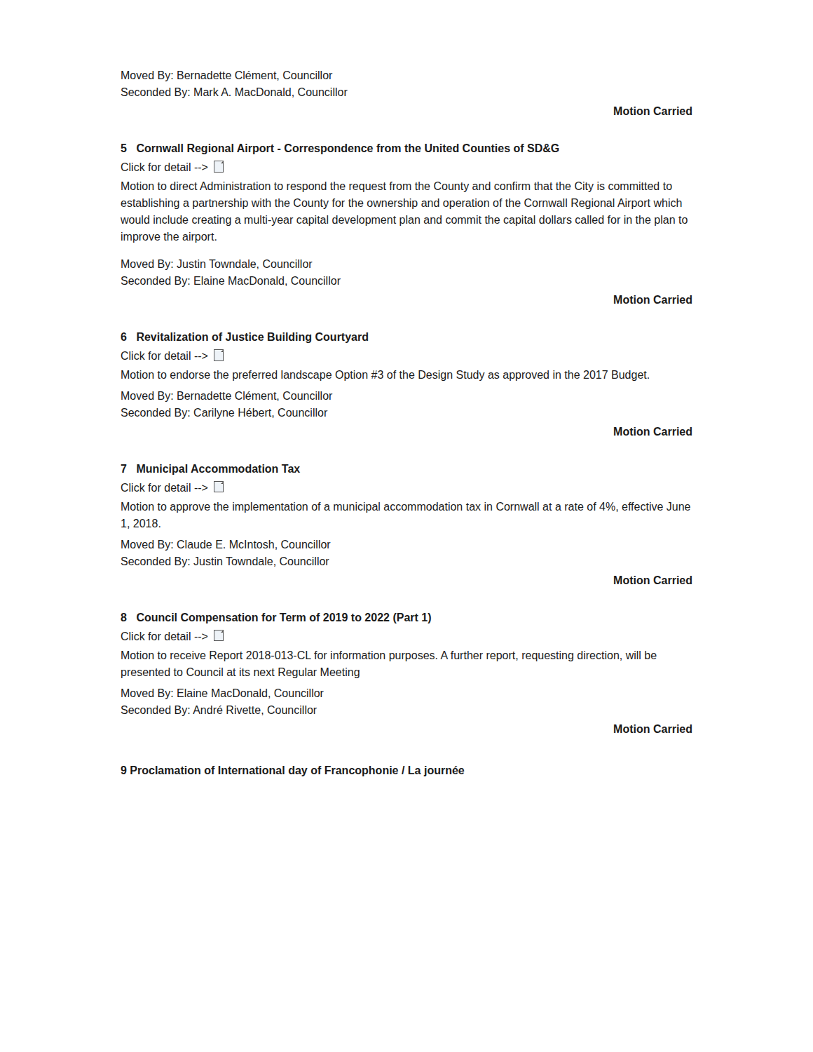Moved By: Bernadette Clément, Councillor
Seconded By: Mark A. MacDonald, Councillor
Motion Carried
5 Cornwall Regional Airport - Correspondence from the United Counties of SD&G
Click for detail -->
Motion to direct Administration to respond the request from the County and confirm that the City is committed to establishing a partnership with the County for the ownership and operation of the Cornwall Regional Airport which would include creating a multi-year capital development plan and commit the capital dollars called for in the plan to improve the airport.
Moved By: Justin Towndale, Councillor
Seconded By: Elaine MacDonald, Councillor
Motion Carried
6 Revitalization of Justice Building Courtyard
Click for detail -->
Motion to endorse the preferred landscape Option #3 of the Design Study as approved in the 2017 Budget.
Moved By: Bernadette Clément, Councillor
Seconded By: Carilyne Hébert, Councillor
Motion Carried
7 Municipal Accommodation Tax
Click for detail -->
Motion to approve the implementation of a municipal accommodation tax in Cornwall at a rate of 4%, effective June 1, 2018.
Moved By: Claude E. McIntosh, Councillor
Seconded By: Justin Towndale, Councillor
Motion Carried
8 Council Compensation for Term of 2019 to 2022 (Part 1)
Click for detail -->
Motion to receive Report 2018-013-CL for information purposes. A further report, requesting direction, will be presented to Council at its next Regular Meeting
Moved By: Elaine MacDonald, Councillor
Seconded By: André Rivette, Councillor
Motion Carried
9 Proclamation of International day of Francophonie / La journée